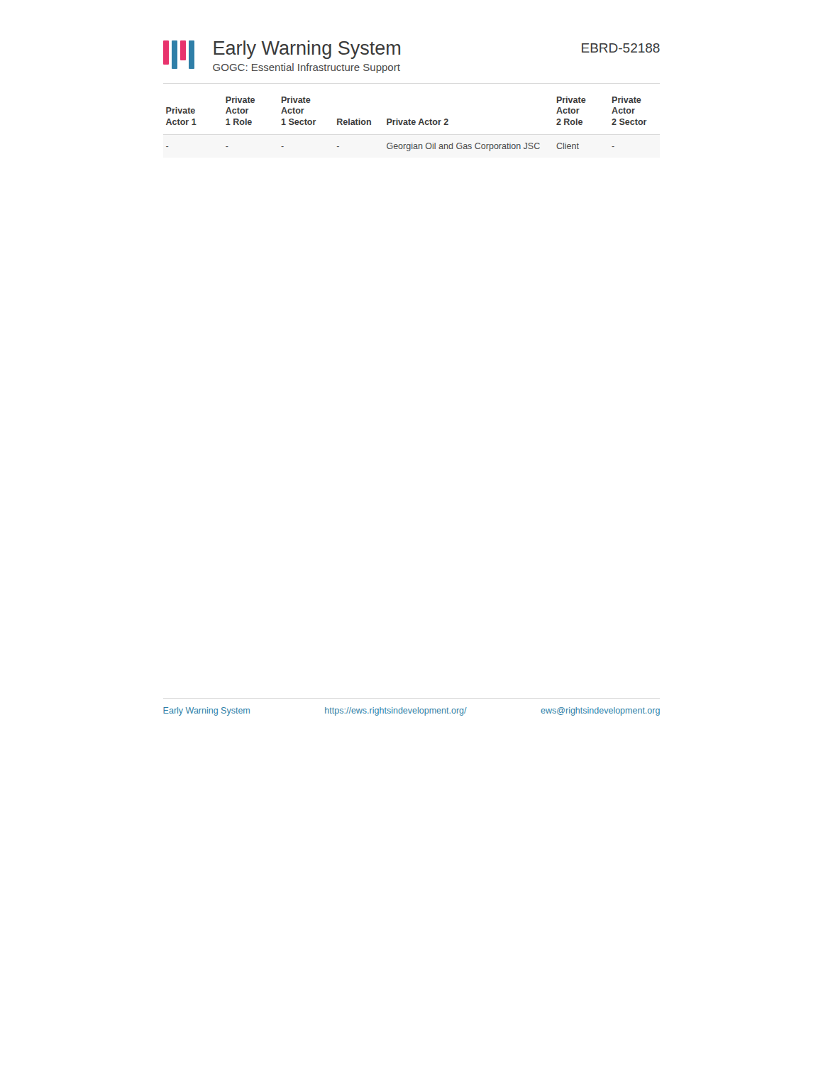Early Warning System
GOGC: Essential Infrastructure Support
EBRD-52188
| Private Actor 1 | Private Actor 1 Role | Private Actor 1 Sector | Relation | Private Actor 2 | Private Actor 2 Role | Private Actor 2 Sector |
| --- | --- | --- | --- | --- | --- | --- |
| - | - | - | - | Georgian Oil and Gas Corporation JSC | Client | - |
Early Warning System
https://ews.rightsindevelopment.org/
ews@rightsindevelopment.org